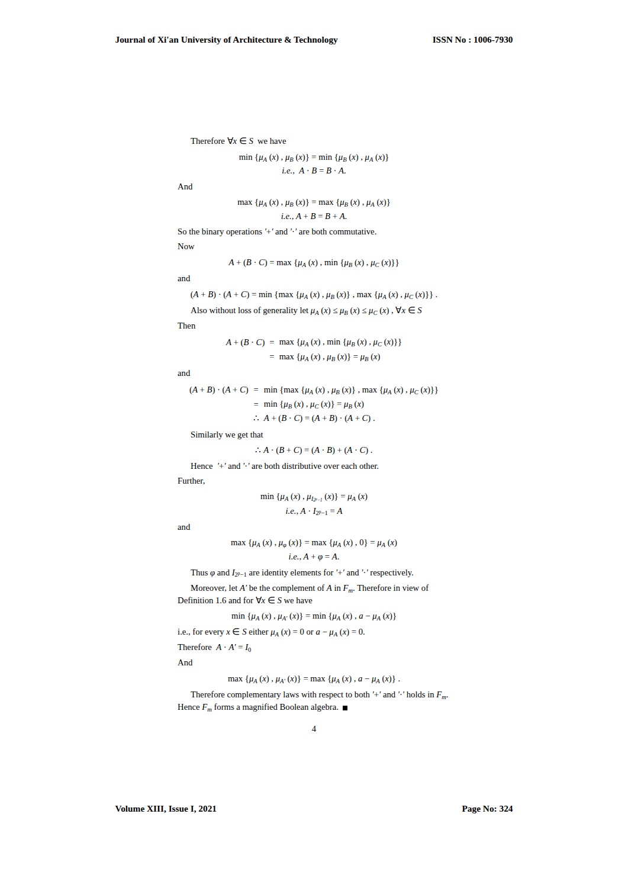Journal of Xi'an University of Architecture & Technology ISSN No : 1006-7930
Therefore ∀x ∈ S we have
min {μA (x) , μB (x)} = min {μB (x) , μA (x)} i.e., A · B = B · A.
And
max {μA (x) , μB (x)} = max {μB (x) , μA (x)} i.e., A + B = B + A.
So the binary operations ′+′ and ′·′ are both commutative.
Now
A + (B · C) = max {μA (x) , min {μB (x) , μC (x)}}
and
(A + B) · (A + C) = min {max {μA (x) , μB (x)} , max {μA (x) , μC (x)}} .
Also without loss of generality let μA (x) ≤ μB (x) ≤ μC (x) , ∀x ∈ S
Then
A + (B · C)
=
max {μA (x) , min {μB (x) , μC (x)}}
=
max {μA (x) , μB (x)} = μB (x)
and
(A + B) · (A + C)
=
min {max {μA (x) , μB (x)} , max {μA (x) , μC (x)}}
=
min {μB (x) , μC (x)} = μB (x)
∴
A + (B · C) = (A + B) · (A + C) .
Similarly we get that
∴ A · (B + C) = (A · B) + (A · C) .
Hence ′+′ and ′·′ are both distributive over each other.
Further,
min {μA (x) , μI2p−1 (x)} = μA (x) i.e., A · I2p−1 = A
and
max {μA (x) , μφ (x)} = max {μA (x) , 0} = μA (x) i.e., A + φ = A.
Thus φ and I2p−1 are identity elements for ′+′ and ′·′ respectively.
Moreover, let A′ be the complement of A in Fm. Therefore in view of Definition 1.6 and for ∀x ∈ S we have
min {μA (x) , μA′ (x)} = min {μA (x) , a − μA (x)}
i.e., for every x ∈ S either μA (x) = 0 or a − μA (x) = 0.
Therefore A · A′ = I0
And
max {μA (x) , μA′ (x)} = max {μA (x) , a − μA (x)} .
Therefore complementary laws with respect to both ′+′ and ′·′ holds in Fm. Hence Fm forms a magnified Boolean algebra.
4
Volume XIII, Issue I, 2021 Page No: 324